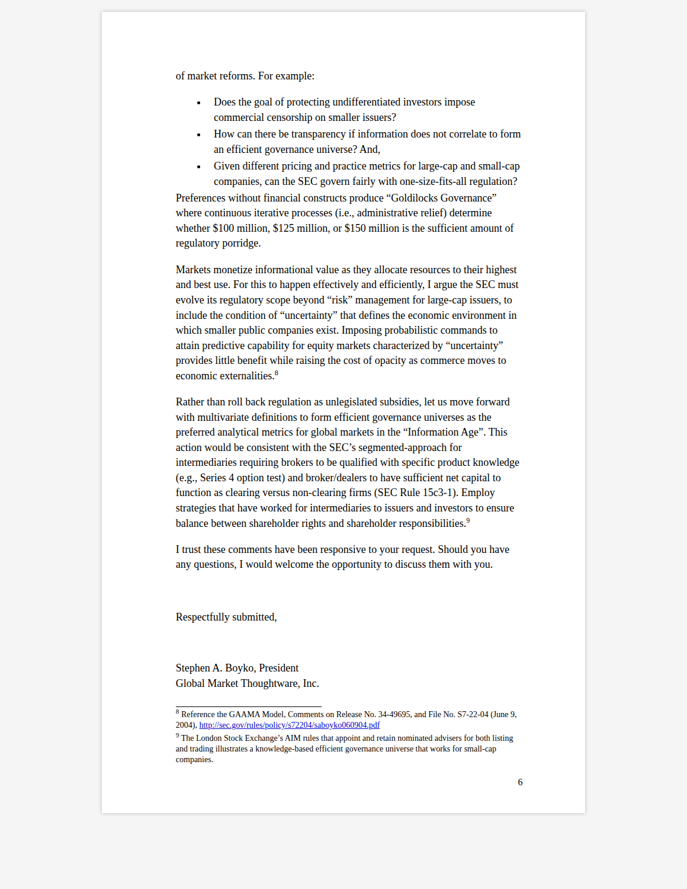of market reforms. For example:
Does the goal of protecting undifferentiated investors impose commercial censorship on smaller issuers?
How can there be transparency if information does not correlate to form an efficient governance universe? And,
Given different pricing and practice metrics for large-cap and small-cap companies, can the SEC govern fairly with one-size-fits-all regulation?
Preferences without financial constructs produce “Goldilocks Governance” where continuous iterative processes (i.e., administrative relief) determine whether $100 million, $125 million, or $150 million is the sufficient amount of regulatory porridge.
Markets monetize informational value as they allocate resources to their highest and best use. For this to happen effectively and efficiently, I argue the SEC must evolve its regulatory scope beyond “risk” management for large-cap issuers, to include the condition of “uncertainty” that defines the economic environment in which smaller public companies exist. Imposing probabilistic commands to attain predictive capability for equity markets characterized by “uncertainty” provides little benefit while raising the cost of opacity as commerce moves to economic externalities.8
Rather than roll back regulation as unlegislated subsidies, let us move forward with multivariate definitions to form efficient governance universes as the preferred analytical metrics for global markets in the “Information Age”. This action would be consistent with the SEC’s segmented-approach for intermediaries requiring brokers to be qualified with specific product knowledge (e.g., Series 4 option test) and broker/dealers to have sufficient net capital to function as clearing versus non-clearing firms (SEC Rule 15c3-1). Employ strategies that have worked for intermediaries to issuers and investors to ensure balance between shareholder rights and shareholder responsibilities.9
I trust these comments have been responsive to your request. Should you have any questions, I would welcome the opportunity to discuss them with you.
Respectfully submitted,
Stephen A. Boyko, President
Global Market Thoughtware, Inc.
8 Reference the GAAMA Model, Comments on Release No. 34-49695, and File No. S7-22-04 (June 9, 2004), http://sec.gov/rules/policy/s72204/saboyko060904.pdf
9 The London Stock Exchange’s AIM rules that appoint and retain nominated advisers for both listing and trading illustrates a knowledge-based efficient governance universe that works for small-cap companies.
6